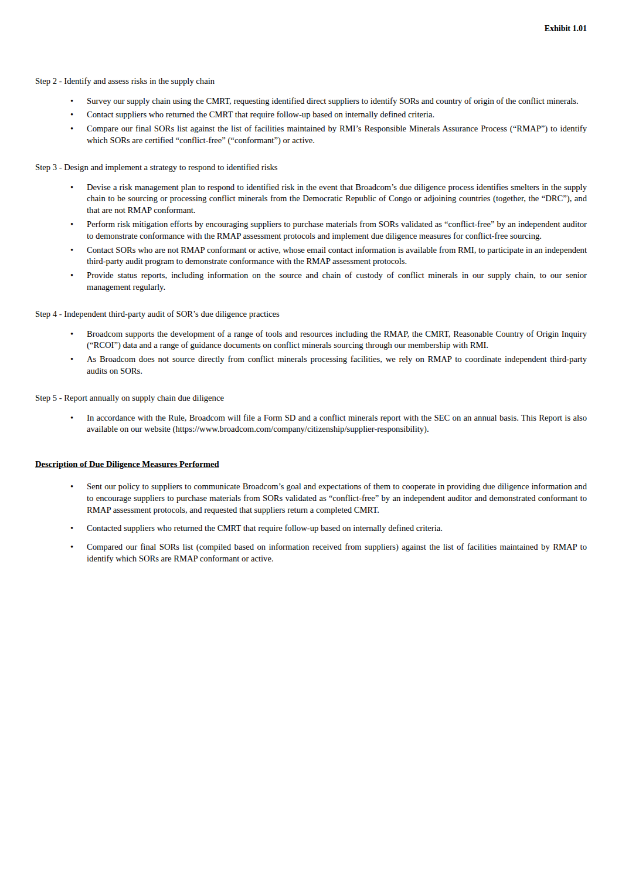Exhibit 1.01
Step 2 - Identify and assess risks in the supply chain
Survey our supply chain using the CMRT, requesting identified direct suppliers to identify SORs and country of origin of the conflict minerals.
Contact suppliers who returned the CMRT that require follow-up based on internally defined criteria.
Compare our final SORs list against the list of facilities maintained by RMI’s Responsible Minerals Assurance Process (“RMAP”) to identify which SORs are certified “conflict-free” (“conformant”) or active.
Step 3 - Design and implement a strategy to respond to identified risks
Devise a risk management plan to respond to identified risk in the event that Broadcom’s due diligence process identifies smelters in the supply chain to be sourcing or processing conflict minerals from the Democratic Republic of Congo or adjoining countries (together, the “DRC”), and that are not RMAP conformant.
Perform risk mitigation efforts by encouraging suppliers to purchase materials from SORs validated as “conflict-free” by an independent auditor to demonstrate conformance with the RMAP assessment protocols and implement due diligence measures for conflict-free sourcing.
Contact SORs who are not RMAP conformant or active, whose email contact information is available from RMI, to participate in an independent third-party audit program to demonstrate conformance with the RMAP assessment protocols.
Provide status reports, including information on the source and chain of custody of conflict minerals in our supply chain, to our senior management regularly.
Step 4 - Independent third-party audit of SOR’s due diligence practices
Broadcom supports the development of a range of tools and resources including the RMAP, the CMRT, Reasonable Country of Origin Inquiry (“RCOI”) data and a range of guidance documents on conflict minerals sourcing through our membership with RMI.
As Broadcom does not source directly from conflict minerals processing facilities, we rely on RMAP to coordinate independent third-party audits on SORs.
Step 5 - Report annually on supply chain due diligence
In accordance with the Rule, Broadcom will file a Form SD and a conflict minerals report with the SEC on an annual basis. This Report is also available on our website (https://www.broadcom.com/company/citizenship/supplier-responsibility).
Description of Due Diligence Measures Performed
Sent our policy to suppliers to communicate Broadcom’s goal and expectations of them to cooperate in providing due diligence information and to encourage suppliers to purchase materials from SORs validated as “conflict-free” by an independent auditor and demonstrated conformant to RMAP assessment protocols, and requested that suppliers return a completed CMRT.
Contacted suppliers who returned the CMRT that require follow-up based on internally defined criteria.
Compared our final SORs list (compiled based on information received from suppliers) against the list of facilities maintained by RMAP to identify which SORs are RMAP conformant or active.